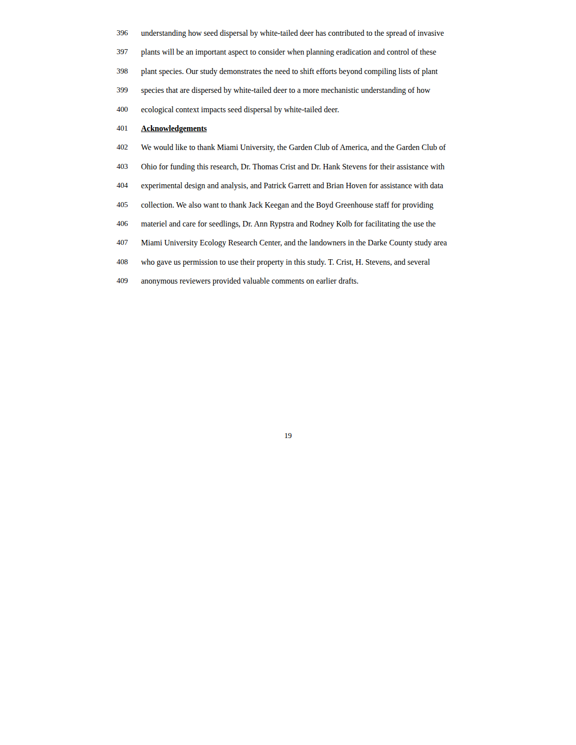understanding how seed dispersal by white-tailed deer has contributed to the spread of invasive
plants will be an important aspect to consider when planning eradication and control of these
plant species. Our study demonstrates the need to shift efforts beyond compiling lists of plant
species that are dispersed by white-tailed deer to a more mechanistic understanding of how
ecological context impacts seed dispersal by white-tailed deer.
Acknowledgements
We would like to thank Miami University, the Garden Club of America, and the Garden Club of
Ohio for funding this research, Dr. Thomas Crist and Dr. Hank Stevens for their assistance with
experimental design and analysis, and Patrick Garrett and Brian Hoven for assistance with data
collection. We also want to thank Jack Keegan and the Boyd Greenhouse staff for providing
materiel and care for seedlings, Dr. Ann Rypstra and Rodney Kolb for facilitating the use the
Miami University Ecology Research Center, and the landowners in the Darke County study area
who gave us permission to use their property in this study. T. Crist, H. Stevens, and several
anonymous reviewers provided valuable comments on earlier drafts.
19